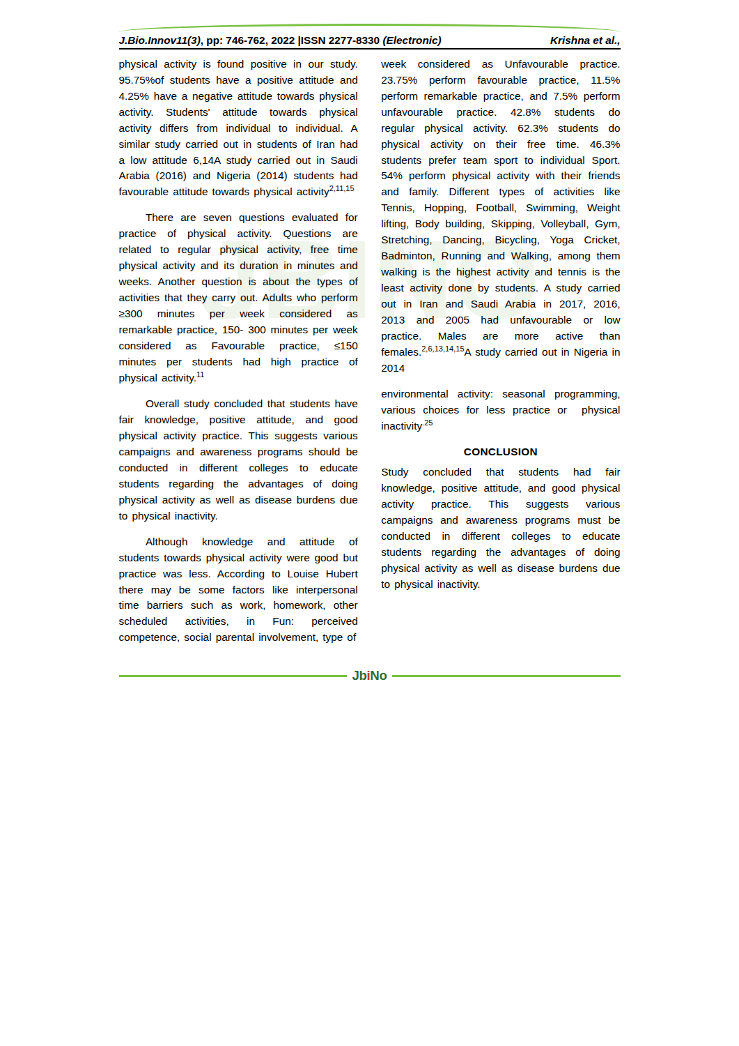J.Bio.Innov11(3), pp: 746-762, 2022 |ISSN 2277-8330 (Electronic) Krishna et al.,
JBINO
physical activity is found positive in our study. 95.75%of students have a positive attitude and 4.25% have a negative attitude towards physical activity. Students' attitude towards physical activity differs from individual to individual. A similar study carried out in students of Iran had a low attitude 6,14A study carried out in Saudi Arabia (2016) and Nigeria (2014) students had favourable attitude towards physical activity2,11,15
There are seven questions evaluated for practice of physical activity. Questions are related to regular physical activity, free time physical activity and its duration in minutes and weeks. Another question is about the types of activities that they carry out. Adults who perform ≥300 minutes per week considered as remarkable practice, 150- 300 minutes per week considered as Favourable practice, ≤150 minutes per students had high practice of physical activity.11
Overall study concluded that students have fair knowledge, positive attitude, and good physical activity practice. This suggests various campaigns and awareness programs should be conducted in different colleges to educate students regarding the advantages of doing physical activity as well as disease burdens due to physical inactivity.
Although knowledge and attitude of students towards physical activity were good but practice was less. According to Louise Hubert there may be some factors like interpersonal time barriers such as work, homework, other scheduled activities, in Fun: perceived competence, social parental involvement, type of
week considered as Unfavourable practice. 23.75% perform favourable practice, 11.5% perform remarkable practice, and 7.5% perform unfavourable practice. 42.8% students do regular physical activity. 62.3% students do physical activity on their free time. 46.3% students prefer team sport to individual Sport. 54% perform physical activity with their friends and family. Different types of activities like Tennis, Hopping, Football, Swimming, Weight lifting, Body building, Skipping, Volleyball, Gym, Stretching, Dancing, Bicycling, Yoga Cricket, Badminton, Running and Walking, among them walking is the highest activity and tennis is the least activity done by students. A study carried out in Iran and Saudi Arabia in 2017, 2016, 2013 and 2005 had unfavourable or low practice. Males are more active than females.2,6,13,14,15A study carried out in Nigeria in 2014
environmental activity: seasonal programming, various choices for less practice or physical inactivity.25
CONCLUSION
Study concluded that students had fair knowledge, positive attitude, and good physical activity practice. This suggests various campaigns and awareness programs must be conducted in different colleges to educate students regarding the advantages of doing physical activity as well as disease burdens due to physical inactivity.
Jbi No